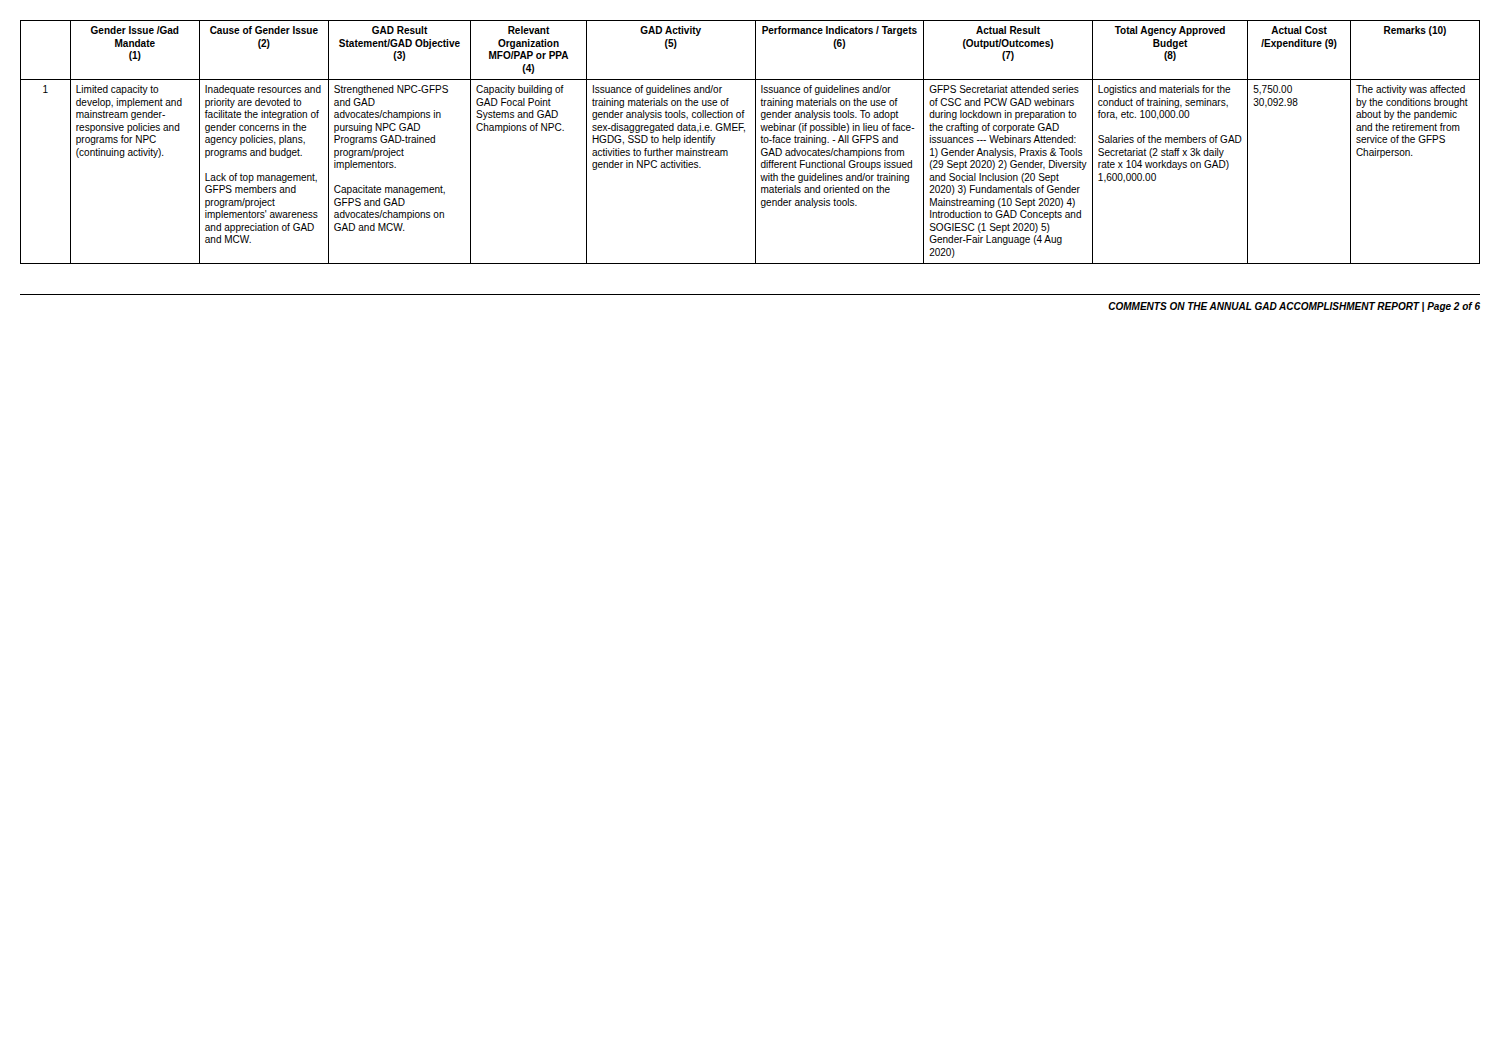| | Gender Issue /Gad Mandate (1) | Cause of Gender Issue (2) | GAD Result Statement/GAD Objective (3) | Relevant Organization MFO/PAP or PPA (4) | GAD Activity (5) | Performance Indicators / Targets (6) | Actual Result (Output/Outcomes) (7) | Total Agency Approved Budget (8) | Actual Cost /Expenditure (9) | Remarks (10) |
| --- | --- | --- | --- | --- | --- | --- | --- | --- | --- | --- |
| 1 | Limited capacity to develop, implement and mainstream gender-responsive policies and programs for NPC (continuing activity). | Inadequate resources and priority are devoted to facilitate the integration of gender concerns in the agency policies, plans, programs and budget. Lack of top management, GFPS members and program/project implementors' awareness and appreciation of GAD and MCW. | Strengthened NPC-GFPS and GAD advocates/champions in pursuing NPC GAD Programs GAD-trained program/project implementors. Capacitate management, GFPS and GAD advocates/champions on GAD and MCW. | Capacity building of GAD Focal Point Systems and GAD Champions of NPC. | Issuance of guidelines and/or training materials on the use of gender analysis tools, collection of sex-disaggregated data,i.e. GMEF, HGDG, SSD to help identify activities to further mainstream gender in NPC activities. | Issuance of guidelines and/or training materials on the use of gender analysis tools. To adopt webinar (if possible) in lieu of face-to-face training. - All GFPS and GAD advocates/champions from different Functional Groups issued with the guidelines and/or training materials and oriented on the gender analysis tools. | GFPS Secretariat attended series of CSC and PCW GAD webinars during lockdown in preparation to the crafting of corporate GAD issuances --- Webinars Attended: 1) Gender Analysis, Praxis & Tools (29 Sept 2020) 2) Gender, Diversity and Social Inclusion (20 Sept 2020) 3) Fundamentals of Gender Mainstreaming (10 Sept 2020) 4) Introduction to GAD Concepts and SOGIESC (1 Sept 2020) 5) Gender-Fair Language (4 Aug 2020) | Logistics and materials for the conduct of training, seminars, fora, etc. 100,000.00 Salaries of the members of GAD Secretariat (2 staff x 3k daily rate x 104 workdays on GAD) 1,600,000.00 | 5,750.00 30,092.98 | The activity was affected by the conditions brought about by the pandemic and the retirement from service of the GFPS Chairperson. |
COMMENTS ON THE ANNUAL GAD ACCOMPLISHMENT REPORT | Page 2 of 6